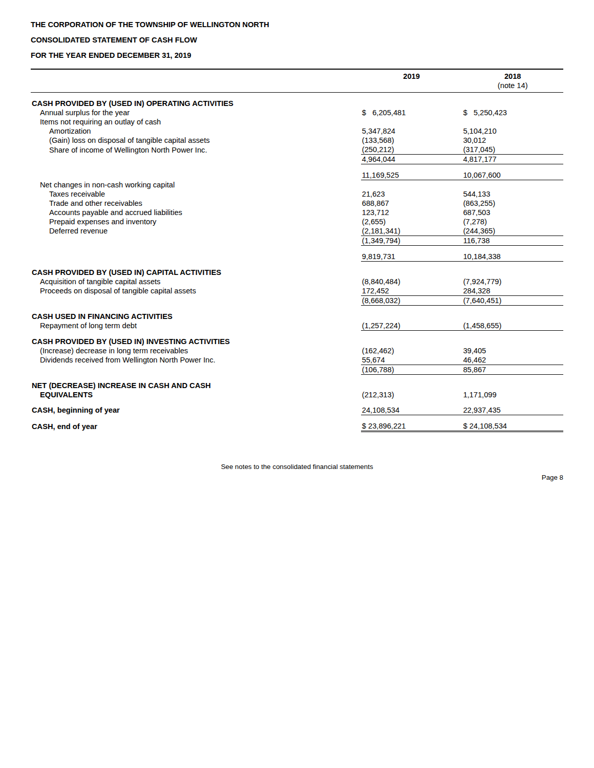THE CORPORATION OF THE TOWNSHIP OF WELLINGTON NORTH
CONSOLIDATED STATEMENT OF CASH FLOW
FOR THE YEAR ENDED DECEMBER 31, 2019
| | 2019 | 2018 |
| | | (note 14) |
| CASH PROVIDED BY (USED IN) OPERATING ACTIVITIES | | |
| Annual surplus for the year | $ 6,205,481 | $ 5,250,423 |
| Items not requiring an outlay of cash | | |
| Amortization | 5,347,824 | 5,104,210 |
| (Gain) loss on disposal of tangible capital assets | (133,568) | 30,012 |
| Share of income of Wellington North Power Inc. | (250,212) | (317,045) |
| | 4,964,044 | 4,817,177 |
| | 11,169,525 | 10,067,600 |
| Net changes in non-cash working capital | | |
| Taxes receivable | 21,623 | 544,133 |
| Trade and other receivables | 688,867 | (863,255) |
| Accounts payable and accrued liabilities | 123,712 | 687,503 |
| Prepaid expenses and inventory | (2,655) | (7,278) |
| Deferred revenue | (2,181,341) | (244,365) |
| | (1,349,794) | 116,738 |
| | 9,819,731 | 10,184,338 |
| CASH PROVIDED BY (USED IN) CAPITAL ACTIVITIES | | |
| Acquisition of tangible capital assets | (8,840,484) | (7,924,779) |
| Proceeds on disposal of tangible capital assets | 172,452 | 284,328 |
| | (8,668,032) | (7,640,451) |
| CASH USED IN FINANCING ACTIVITIES | | |
| Repayment of long term debt | (1,257,224) | (1,458,655) |
| CASH PROVIDED BY (USED IN) INVESTING ACTIVITIES | | |
| (Increase) decrease in long term receivables | (162,462) | 39,405 |
| Dividends received from Wellington North Power Inc. | 55,674 | 46,462 |
| | (106,788) | 85,867 |
| NET (DECREASE) INCREASE IN CASH AND CASH | | |
| EQUIVALENTS | (212,313) | 1,171,099 |
| CASH, beginning of year | 24,108,534 | 22,937,435 |
| CASH, end of year | $ 23,896,221 | $ 24,108,534 |
See notes to the consolidated financial statements
Page 8